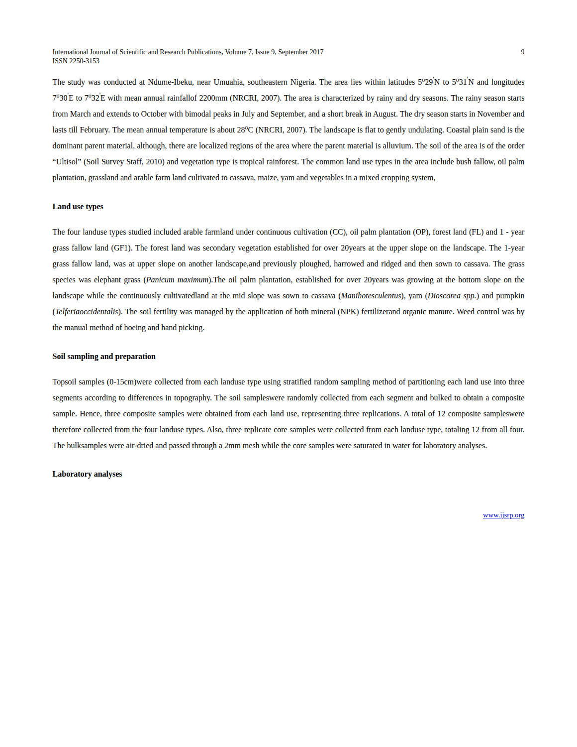9 International Journal of Scientific and Research Publications, Volume 7, Issue 9, September 2017 ISSN 2250-3153
The study was conducted at Ndume-Ibeku, near Umuahia, southeastern Nigeria. The area lies within latitudes 5o29'N to 5o31'N and longitudes 7o30'E to 7o32'E with mean annual rainfallof 2200mm (NRCRI, 2007). The area is characterized by rainy and dry seasons. The rainy season starts from March and extends to October with bimodal peaks in July and September, and a short break in August. The dry season starts in November and lasts till February. The mean annual temperature is about 28oC (NRCRI, 2007). The landscape is flat to gently undulating. Coastal plain sand is the dominant parent material, although, there are localized regions of the area where the parent material is alluvium. The soil of the area is of the order “Ultisol” (Soil Survey Staff, 2010) and vegetation type is tropical rainforest. The common land use types in the area include bush fallow, oil palm plantation, grassland and arable farm land cultivated to cassava, maize, yam and vegetables in a mixed cropping system,
Land use types
The four landuse types studied included arable farmland under continuous cultivation (CC), oil palm plantation (OP), forest land (FL) and 1 - year grass fallow land (GF1). The forest land was secondary vegetation established for over 20years at the upper slope on the landscape. The 1-year grass fallow land, was at upper slope on another landscape,and previously ploughed, harrowed and ridged and then sown to cassava. The grass species was elephant grass (Panicum maximum).The oil palm plantation, established for over 20years was growing at the bottom slope on the landscape while the continuously cultivatedland at the mid slope was sown to cassava (Manihotesculentus), yam (Dioscorea spp.) and pumpkin (Telferiaoccidentalis). The soil fertility was managed by the application of both mineral (NPK) fertilizerand organic manure. Weed control was by the manual method of hoeing and hand picking.
Soil sampling and preparation
Topsoil samples (0-15cm)were collected from each landuse type using stratified random sampling method of partitioning each land use into three segments according to differences in topography. The soil sampleswere randomly collected from each segment and bulked to obtain a composite sample. Hence, three composite samples were obtained from each land use, representing three replications. A total of 12 composite sampleswere therefore collected from the four landuse types. Also, three replicate core samples were collected from each landuse type, totaling 12 from all four. The bulksamples were air-dried and passed through a 2mm mesh while the core samples were saturated in water for laboratory analyses.
Laboratory analyses
www.ijsrp.org